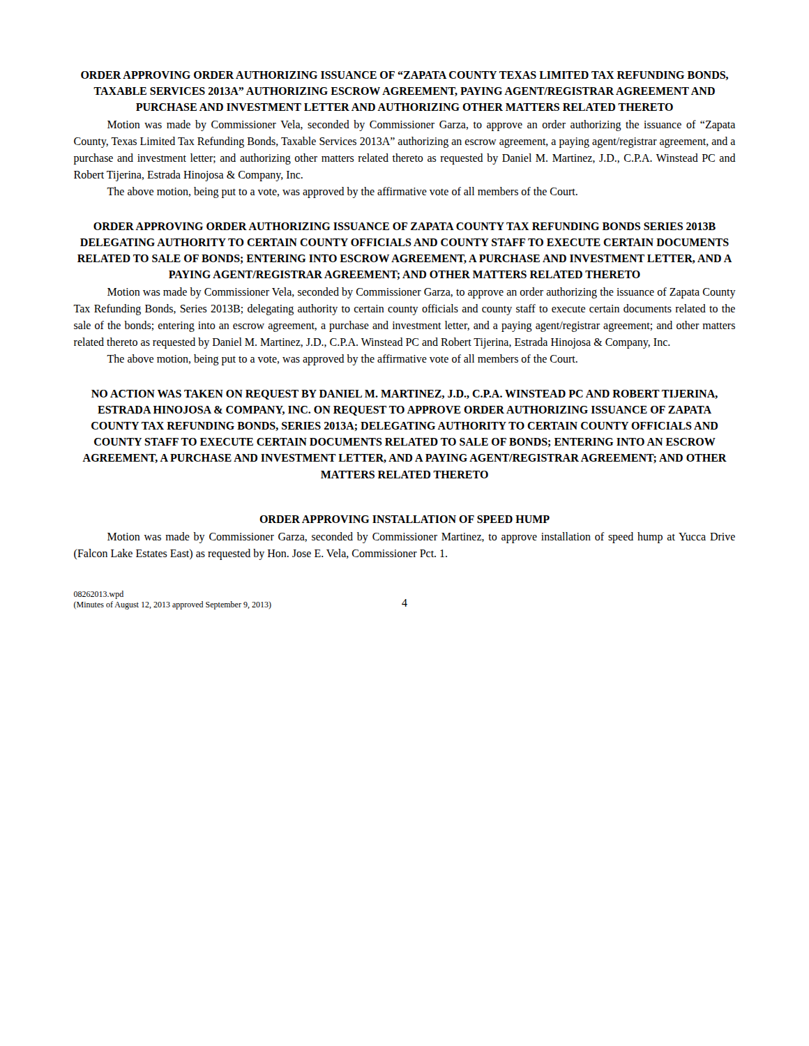Order Approving Order Authorizing Issuance of “Zapata County Texas Limited Tax Refunding Bonds, Taxable Services 2013A” Authorizing Escrow Agreement, Paying Agent/Registrar Agreement and Purchase and Investment Letter and Authorizing Other Matters Related Thereto
Motion was made by Commissioner Vela, seconded by Commissioner Garza, to approve an order authorizing the issuance of “Zapata County, Texas Limited Tax Refunding Bonds, Taxable Services 2013A” authorizing an escrow agreement, a paying agent/registrar agreement, and a purchase and investment letter; and authorizing other matters related thereto as requested by Daniel M. Martinez, J.D., C.P.A. Winstead PC and Robert Tijerina, Estrada Hinojosa & Company, Inc.
The above motion, being put to a vote, was approved by the affirmative vote of all members of the Court.
Order Approving Order Authorizing Issuance of Zapata County Tax Refunding Bonds Series 2013B Delegating Authority to Certain County Officials and County Staff to Execute Certain Documents Related to Sale of Bonds; Entering Into Escrow Agreement, a Purchase and Investment Letter, and a Paying Agent/Registrar Agreement; and Other Matters Related Thereto
Motion was made by Commissioner Vela, seconded by Commissioner Garza, to approve an order authorizing the issuance of Zapata County Tax Refunding Bonds, Series 2013B; delegating authority to certain county officials and county staff to execute certain documents related to the sale of the bonds; entering into an escrow agreement, a purchase and investment letter, and a paying agent/registrar agreement; and other matters related thereto as requested by Daniel M. Martinez, J.D., C.P.A. Winstead PC and Robert Tijerina, Estrada Hinojosa & Company, Inc.
The above motion, being put to a vote, was approved by the affirmative vote of all members of the Court.
No Action Was Taken on Request by Daniel M. Martinez, J.D., C.P.A. Winstead PC and Robert Tijerina, Estrada Hinojosa & Company, Inc. on Request to Approve Order Authorizing Issuance of Zapata County Tax Refunding Bonds, Series 2013A; Delegating Authority to Certain County Officials and County Staff to Execute Certain Documents Related to Sale of Bonds; Entering Into an Escrow Agreement, a Purchase and Investment Letter, and a Paying Agent/Registrar Agreement; and Other Matters Related Thereto
Order Approving Installation of Speed Hump
Motion was made by Commissioner Garza, seconded by Commissioner Martinez, to approve installation of speed hump at Yucca Drive (Falcon Lake Estates East) as requested by Hon. Jose E. Vela, Commissioner Pct. 1.
08262013.wpd
(Minutes of August 12, 2013 approved September 9, 2013) 4